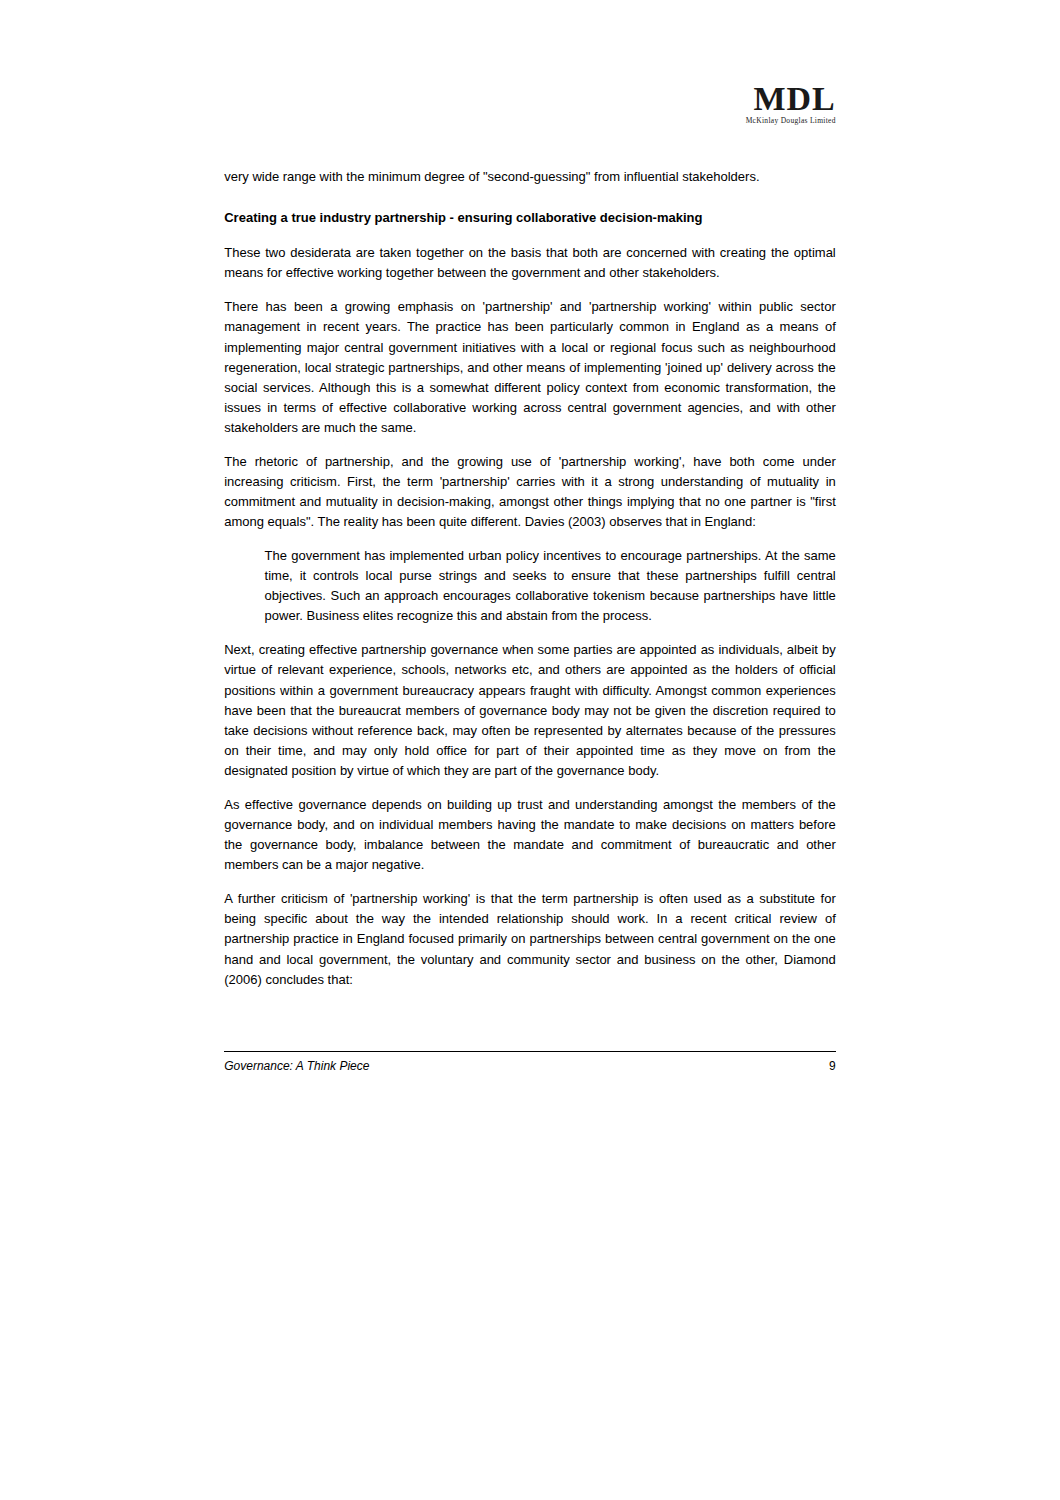MDL McKinlay Douglas Limited
very wide range with the minimum degree of "second-guessing" from influential stakeholders.
Creating a true industry partnership - ensuring collaborative decision-making
These two desiderata are taken together on the basis that both are concerned with creating the optimal means for effective working together between the government and other stakeholders.
There has been a growing emphasis on 'partnership' and 'partnership working' within public sector management in recent years. The practice has been particularly common in England as a means of implementing major central government initiatives with a local or regional focus such as neighbourhood regeneration, local strategic partnerships, and other means of implementing 'joined up' delivery across the social services. Although this is a somewhat different policy context from economic transformation, the issues in terms of effective collaborative working across central government agencies, and with other stakeholders are much the same.
The rhetoric of partnership, and the growing use of 'partnership working', have both come under increasing criticism. First, the term 'partnership' carries with it a strong understanding of mutuality in commitment and mutuality in decision-making, amongst other things implying that no one partner is "first among equals". The reality has been quite different. Davies (2003) observes that in England:
The government has implemented urban policy incentives to encourage partnerships. At the same time, it controls local purse strings and seeks to ensure that these partnerships fulfill central objectives. Such an approach encourages collaborative tokenism because partnerships have little power. Business elites recognize this and abstain from the process.
Next, creating effective partnership governance when some parties are appointed as individuals, albeit by virtue of relevant experience, schools, networks etc, and others are appointed as the holders of official positions within a government bureaucracy appears fraught with difficulty. Amongst common experiences have been that the bureaucrat members of governance body may not be given the discretion required to take decisions without reference back, may often be represented by alternates because of the pressures on their time, and may only hold office for part of their appointed time as they move on from the designated position by virtue of which they are part of the governance body.
As effective governance depends on building up trust and understanding amongst the members of the governance body, and on individual members having the mandate to make decisions on matters before the governance body, imbalance between the mandate and commitment of bureaucratic and other members can be a major negative.
A further criticism of 'partnership working' is that the term partnership is often used as a substitute for being specific about the way the intended relationship should work. In a recent critical review of partnership practice in England focused primarily on partnerships between central government on the one hand and local government, the voluntary and community sector and business on the other, Diamond (2006) concludes that:
Governance: A Think Piece 9